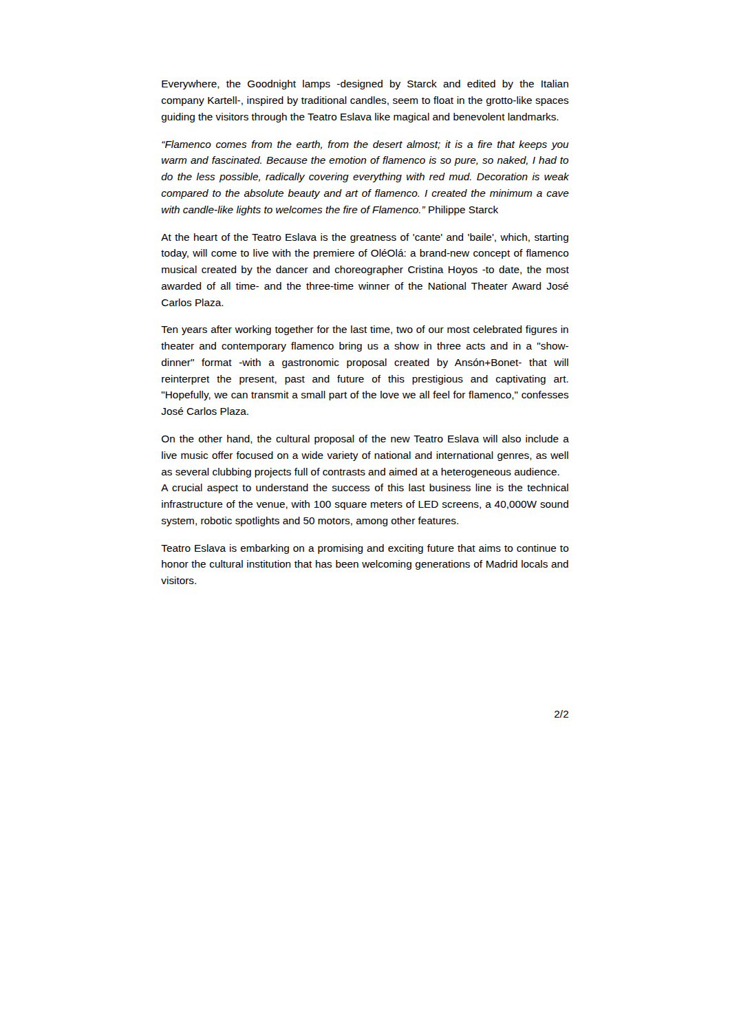Everywhere, the Goodnight lamps -designed by Starck and edited by the Italian company Kartell-, inspired by traditional candles, seem to float in the grotto-like spaces guiding the visitors through the Teatro Eslava like magical and benevolent landmarks.
“Flamenco comes from the earth, from the desert almost; it is a fire that keeps you warm and fascinated. Because the emotion of flamenco is so pure, so naked, I had to do the less possible, radically covering everything with red mud. Decoration is weak compared to the absolute beauty and art of flamenco. I created the minimum a cave with candle-like lights to welcomes the fire of Flamenco.” Philippe Starck
At the heart of the Teatro Eslava is the greatness of 'cante' and 'baile', which, starting today, will come to live with the premiere of OléOlá: a brand-new concept of flamenco musical created by the dancer and choreographer Cristina Hoyos -to date, the most awarded of all time- and the three-time winner of the National Theater Award José Carlos Plaza.
Ten years after working together for the last time, two of our most celebrated figures in theater and contemporary flamenco bring us a show in three acts and in a "show-dinner" format -with a gastronomic proposal created by Ansón+Bonet- that will reinterpret the present, past and future of this prestigious and captivating art. "Hopefully, we can transmit a small part of the love we all feel for flamenco," confesses José Carlos Plaza.
On the other hand, the cultural proposal of the new Teatro Eslava will also include a live music offer focused on a wide variety of national and international genres, as well as several clubbing projects full of contrasts and aimed at a heterogeneous audience.
A crucial aspect to understand the success of this last business line is the technical infrastructure of the venue, with 100 square meters of LED screens, a 40,000W sound system, robotic spotlights and 50 motors, among other features.
Teatro Eslava is embarking on a promising and exciting future that aims to continue to honor the cultural institution that has been welcoming generations of Madrid locals and visitors.
2/2